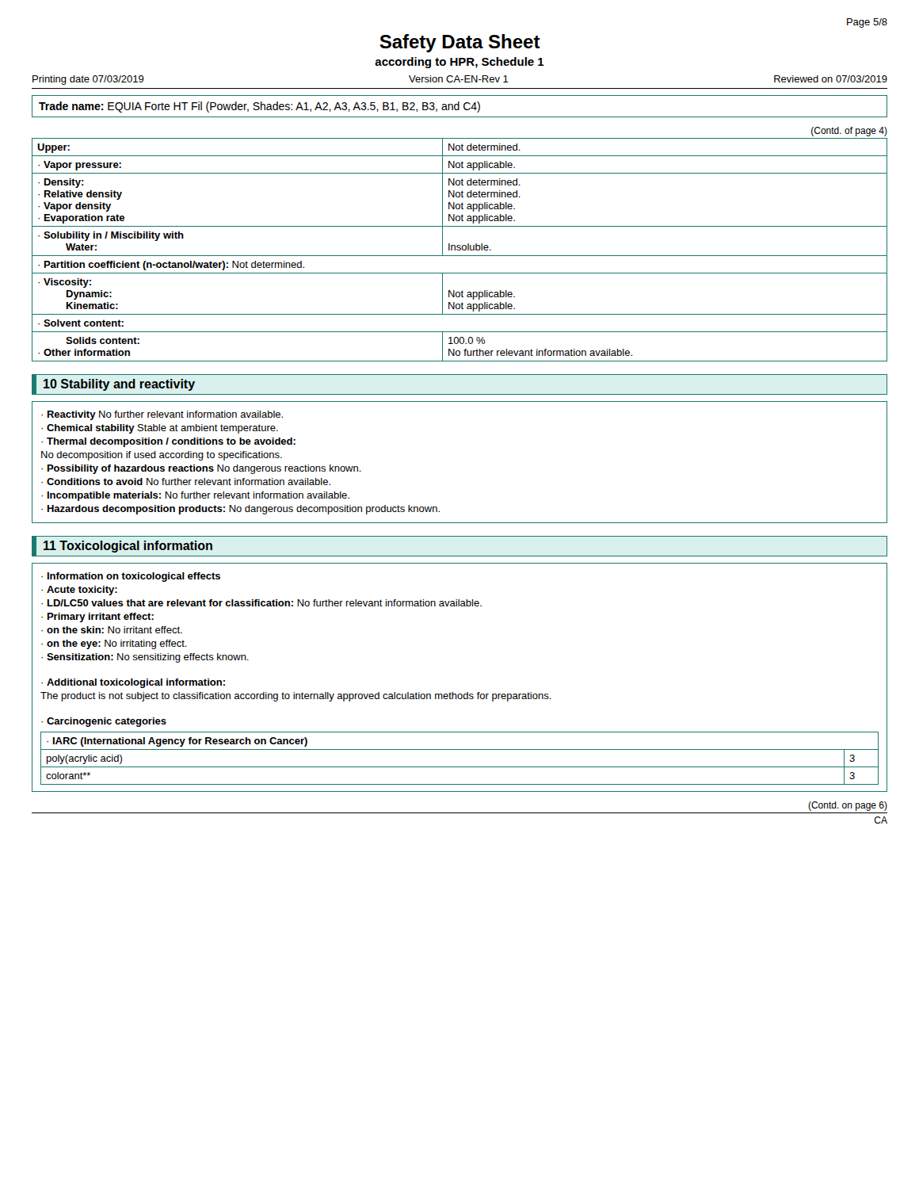Page 5/8
Safety Data Sheet
according to HPR, Schedule 1
Printing date 07/03/2019 Version CA-EN-Rev 1 Reviewed on 07/03/2019
Trade name: EQUIA Forte HT Fil (Powder, Shades: A1, A2, A3, A3.5, B1, B2, B3, and C4)
(Contd. of page 4)
| Upper: | Not determined. |
| · Vapor pressure: | Not applicable. |
| · Density: · Relative density · Vapor density · Evaporation rate | Not determined. Not determined. Not applicable. Not applicable. |
| · Solubility in / Miscibility with Water: | Insoluble. |
| · Partition coefficient (n-octanol/water): Not determined. |
| · Viscosity: Dynamic: Kinematic: | Not applicable. Not applicable. |
| · Solvent content: |
| Solids content: · Other information | 100.0 % No further relevant information available. |
10 Stability and reactivity
Reactivity No further relevant information available.
Chemical stability Stable at ambient temperature.
Thermal decomposition / conditions to be avoided:
No decomposition if used according to specifications.
Possibility of hazardous reactions No dangerous reactions known.
Conditions to avoid No further relevant information available.
Incompatible materials: No further relevant information available.
Hazardous decomposition products: No dangerous decomposition products known.
11 Toxicological information
Information on toxicological effects
Acute toxicity:
LD/LC50 values that are relevant for classification: No further relevant information available.
Primary irritant effect:
on the skin: No irritant effect.
on the eye: No irritating effect.
Sensitization: No sensitizing effects known.
Additional toxicological information:
The product is not subject to classification according to internally approved calculation methods for preparations.
Carcinogenic categories
| · IARC (International Agency for Research on Cancer) |
| poly(acrylic acid) | 3 |
| colorant** | 3 |
(Contd. on page 6)
CA